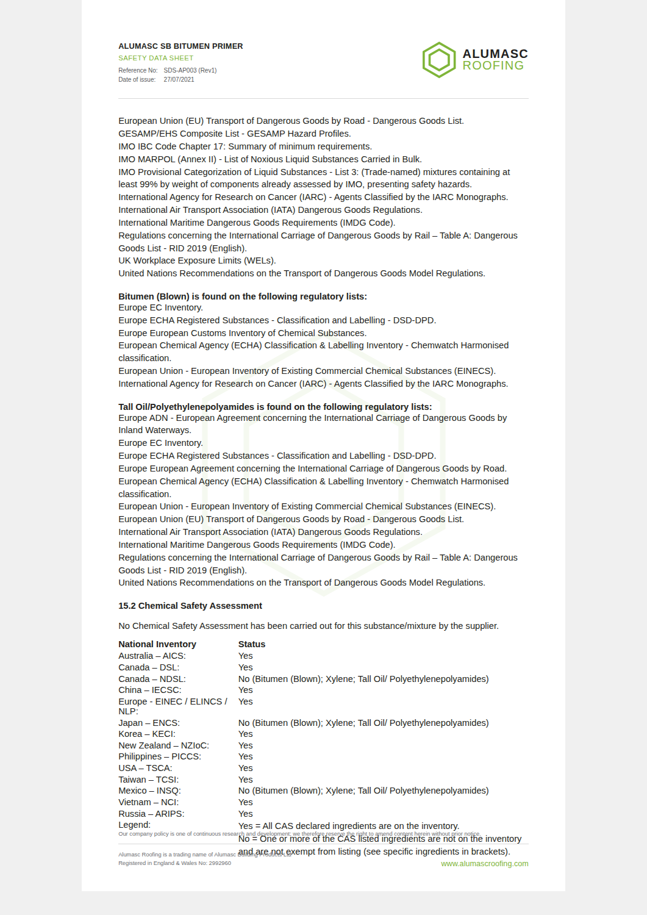ALUMASC SB BITUMEN PRIMER
SAFETY DATA SHEET
| Reference No: | SDS-AP003 (Rev1) |
| Date of issue: | 27/07/2021 |
ALUMASC
ROOFING
European Union (EU) Transport of Dangerous Goods by Road - Dangerous Goods List.
GESAMP/EHS Composite List - GESAMP Hazard Profiles.
IMO IBC Code Chapter 17: Summary of minimum requirements.
IMO MARPOL (Annex II) - List of Noxious Liquid Substances Carried in Bulk.
IMO Provisional Categorization of Liquid Substances - List 3: (Trade-named) mixtures containing at least 99% by weight of components already assessed by IMO, presenting safety hazards.
International Agency for Research on Cancer (IARC) - Agents Classified by the IARC Monographs.
International Air Transport Association (IATA) Dangerous Goods Regulations.
International Maritime Dangerous Goods Requirements (IMDG Code).
Regulations concerning the International Carriage of Dangerous Goods by Rail – Table A: Dangerous Goods List - RID 2019 (English).
UK Workplace Exposure Limits (WELs).
United Nations Recommendations on the Transport of Dangerous Goods Model Regulations.
Bitumen (Blown) is found on the following regulatory lists:
Europe EC Inventory.
Europe ECHA Registered Substances - Classification and Labelling - DSD-DPD.
Europe European Customs Inventory of Chemical Substances.
European Chemical Agency (ECHA) Classification & Labelling Inventory - Chemwatch Harmonised classification.
European Union - European Inventory of Existing Commercial Chemical Substances (EINECS).
International Agency for Research on Cancer (IARC) - Agents Classified by the IARC Monographs.
Tall Oil/Polyethylenepolyamides is found on the following regulatory lists:
Europe ADN - European Agreement concerning the International Carriage of Dangerous Goods by Inland Waterways.
Europe EC Inventory.
Europe ECHA Registered Substances - Classification and Labelling - DSD-DPD.
Europe European Agreement concerning the International Carriage of Dangerous Goods by Road.
European Chemical Agency (ECHA) Classification & Labelling Inventory - Chemwatch Harmonised classification.
European Union - European Inventory of Existing Commercial Chemical Substances (EINECS).
European Union (EU) Transport of Dangerous Goods by Road - Dangerous Goods List.
International Air Transport Association (IATA) Dangerous Goods Regulations.
International Maritime Dangerous Goods Requirements (IMDG Code).
Regulations concerning the International Carriage of Dangerous Goods by Rail – Table A: Dangerous Goods List - RID 2019 (English).
United Nations Recommendations on the Transport of Dangerous Goods Model Regulations.
15.2 Chemical Safety Assessment
No Chemical Safety Assessment has been carried out for this substance/mixture by the supplier.
| National Inventory | Status |
| --- | --- |
| Australia – AICS: | Yes |
| Canada – DSL: | Yes |
| Canada – NDSL: | No (Bitumen (Blown); Xylene; Tall Oil/ Polyethylenepolyamides) |
| China – IECSC: | Yes |
| Europe - EINEC / ELINCS / NLP: | Yes |
| Japan – ENCS: | No (Bitumen (Blown); Xylene; Tall Oil/ Polyethylenepolyamides) |
| Korea – KECI: | Yes |
| New Zealand – NZIoC: | Yes |
| Philippines – PICCS: | Yes |
| USA – TSCA: | Yes |
| Taiwan – TCSI: | Yes |
| Mexico – INSQ: | No (Bitumen (Blown); Xylene; Tall Oil/ Polyethylenepolyamides) |
| Vietnam – NCI: | Yes |
| Russia – ARIPS: | Yes |
| Legend: | Yes = All CAS declared ingredients are on the inventory. No = One or more of the CAS listed ingredients are not on the inventory and are not exempt from listing (see specific ingredients in brackets). |
Our company policy is one of continuous research and development; we therefore reserve the right to amend content herein without prior notice.
Alumasc Roofing is a trading name of Alumasc Building Products Ltd
Registered in England & Wales No: 2992960
www.alumascroofing.com